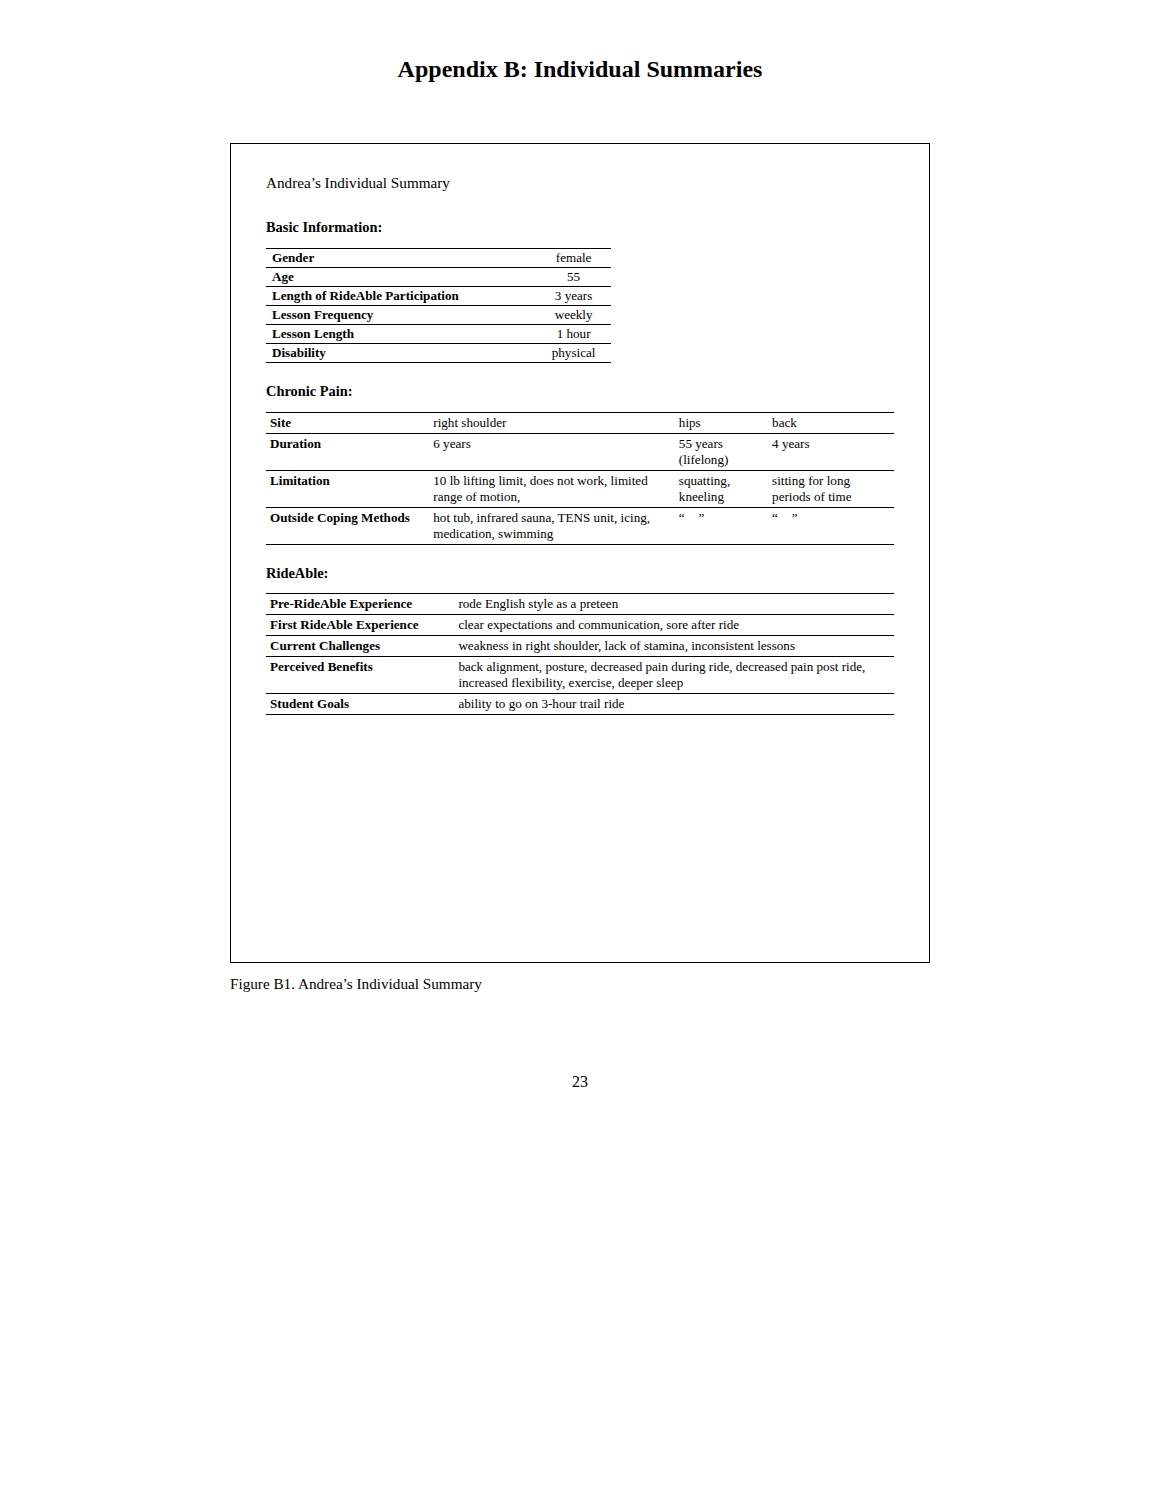Appendix B: Individual Summaries
Andrea’s Individual Summary
Basic Information:
| Gender | female |
| Age | 55 |
| Length of RideAble Participation | 3 years |
| Lesson Frequency | weekly |
| Lesson Length | 1 hour |
| Disability | physical |
Chronic Pain:
| Site | right shoulder | hips | back |
| Duration | 6 years | 55 years (lifelong) | 4 years |
| Limitation | 10 lb lifting limit, does not work, limited range of motion, | squatting, kneeling | sitting for long periods of time |
| Outside Coping Methods | hot tub, infrared sauna, TENS unit, icing, medication, swimming | “ ” | “ ” |
RideAble:
| Pre-RideAble Experience | rode English style as a preteen |
| First RideAble Experience | clear expectations and communication, sore after ride |
| Current Challenges | weakness in right shoulder, lack of stamina, inconsistent lessons |
| Perceived Benefits | back alignment, posture, decreased pain during ride, decreased pain post ride, increased flexibility, exercise, deeper sleep |
| Student Goals | ability to go on 3-hour trail ride |
Figure B1. Andrea’s Individual Summary
23